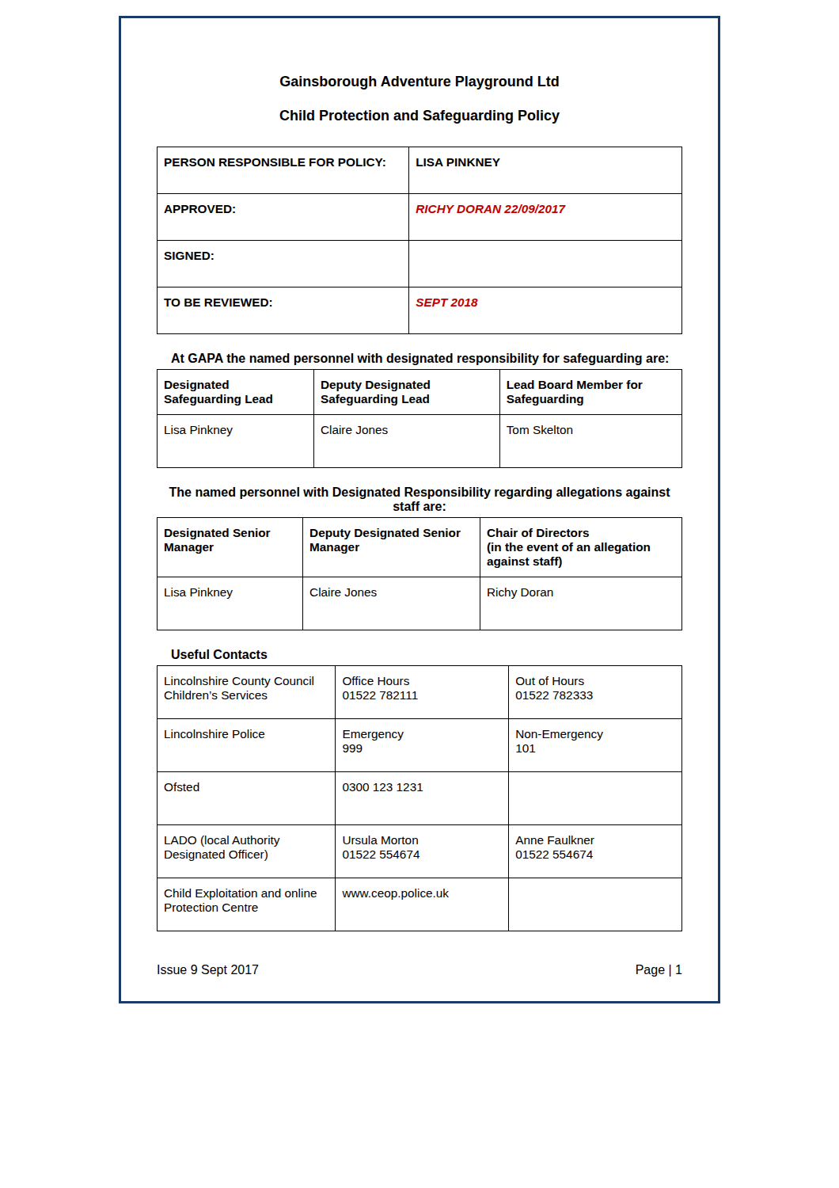Gainsborough Adventure Playground Ltd
Child Protection and Safeguarding Policy
| PERSON RESPONSIBLE FOR POLICY: | LISA PINKNEY |
| APPROVED: | RICHY DORAN 22/09/2017 |
| SIGNED: | |
| TO BE REVIEWED: | SEPT 2018 |
At GAPA the named personnel with designated responsibility for safeguarding are:
| Designated Safeguarding Lead | Deputy Designated Safeguarding Lead | Lead Board Member for Safeguarding |
| --- | --- | --- |
| Lisa Pinkney | Claire Jones | Tom Skelton |
The named personnel with Designated Responsibility regarding allegations against staff are:
| Designated Senior Manager | Deputy Designated Senior Manager | Chair of Directors (in the event of an allegation against staff) |
| --- | --- | --- |
| Lisa Pinkney | Claire Jones | Richy Doran |
Useful Contacts
| Lincolnshire County Council Children’s Services | Office Hours 01522 782111 | Out of Hours 01522 782333 |
| Lincolnshire Police | Emergency 999 | Non-Emergency 101 |
| Ofsted | 0300 123 1231 | |
| LADO (local Authority Designated Officer) | Ursula Morton 01522 554674 | Anne Faulkner 01522 554674 |
| Child Exploitation and online Protection Centre | www.ceop.police.uk | |
Issue 9 Sept 2017
Page | 1